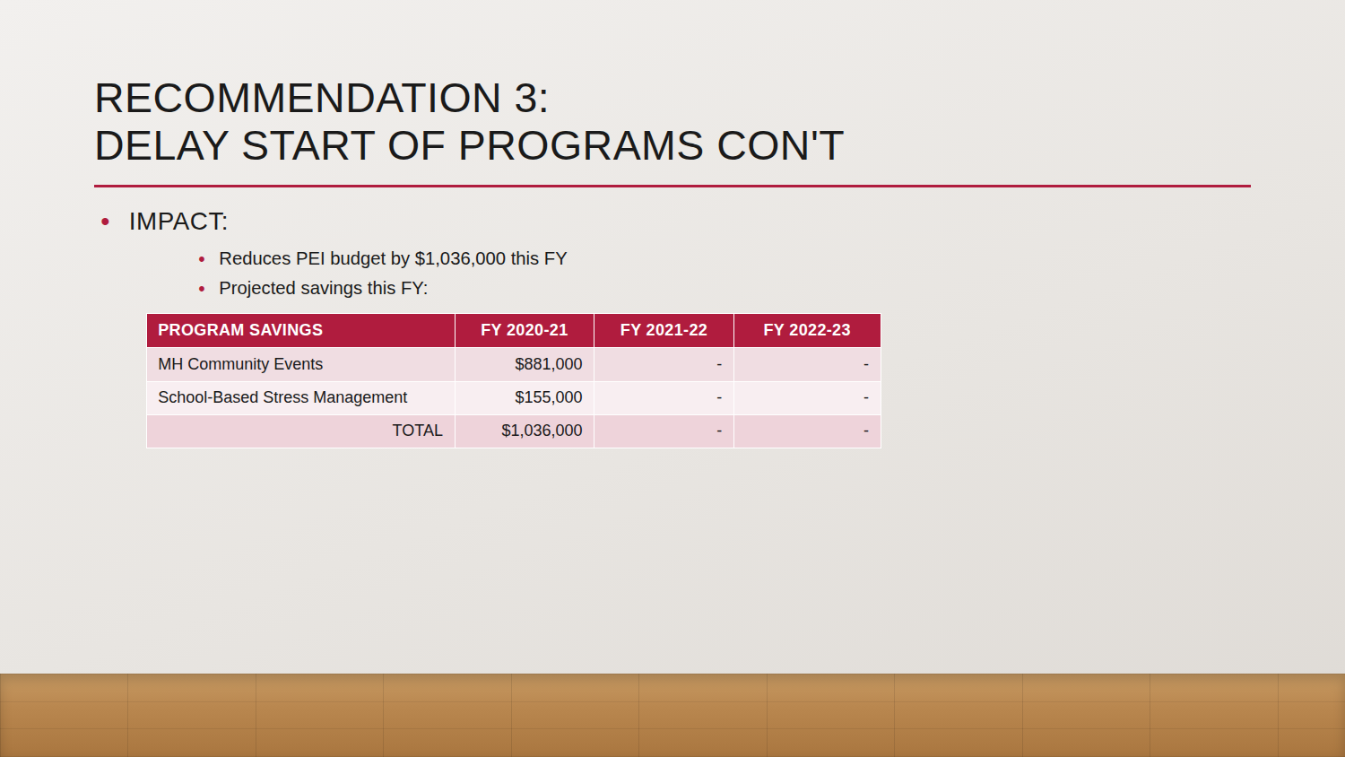Recommendation 3:
Delay Start of Programs Con't
Impact:
Reduces PEI budget by $1,036,000 this FY
Projected savings this FY:
| Program Savings | FY 2020-21 | FY 2021-22 | FY 2022-23 |
| --- | --- | --- | --- |
| MH Community Events | $881,000 | - | - |
| School-Based Stress Management | $155,000 | - | - |
| TOTAL | $1,036,000 | - | - |